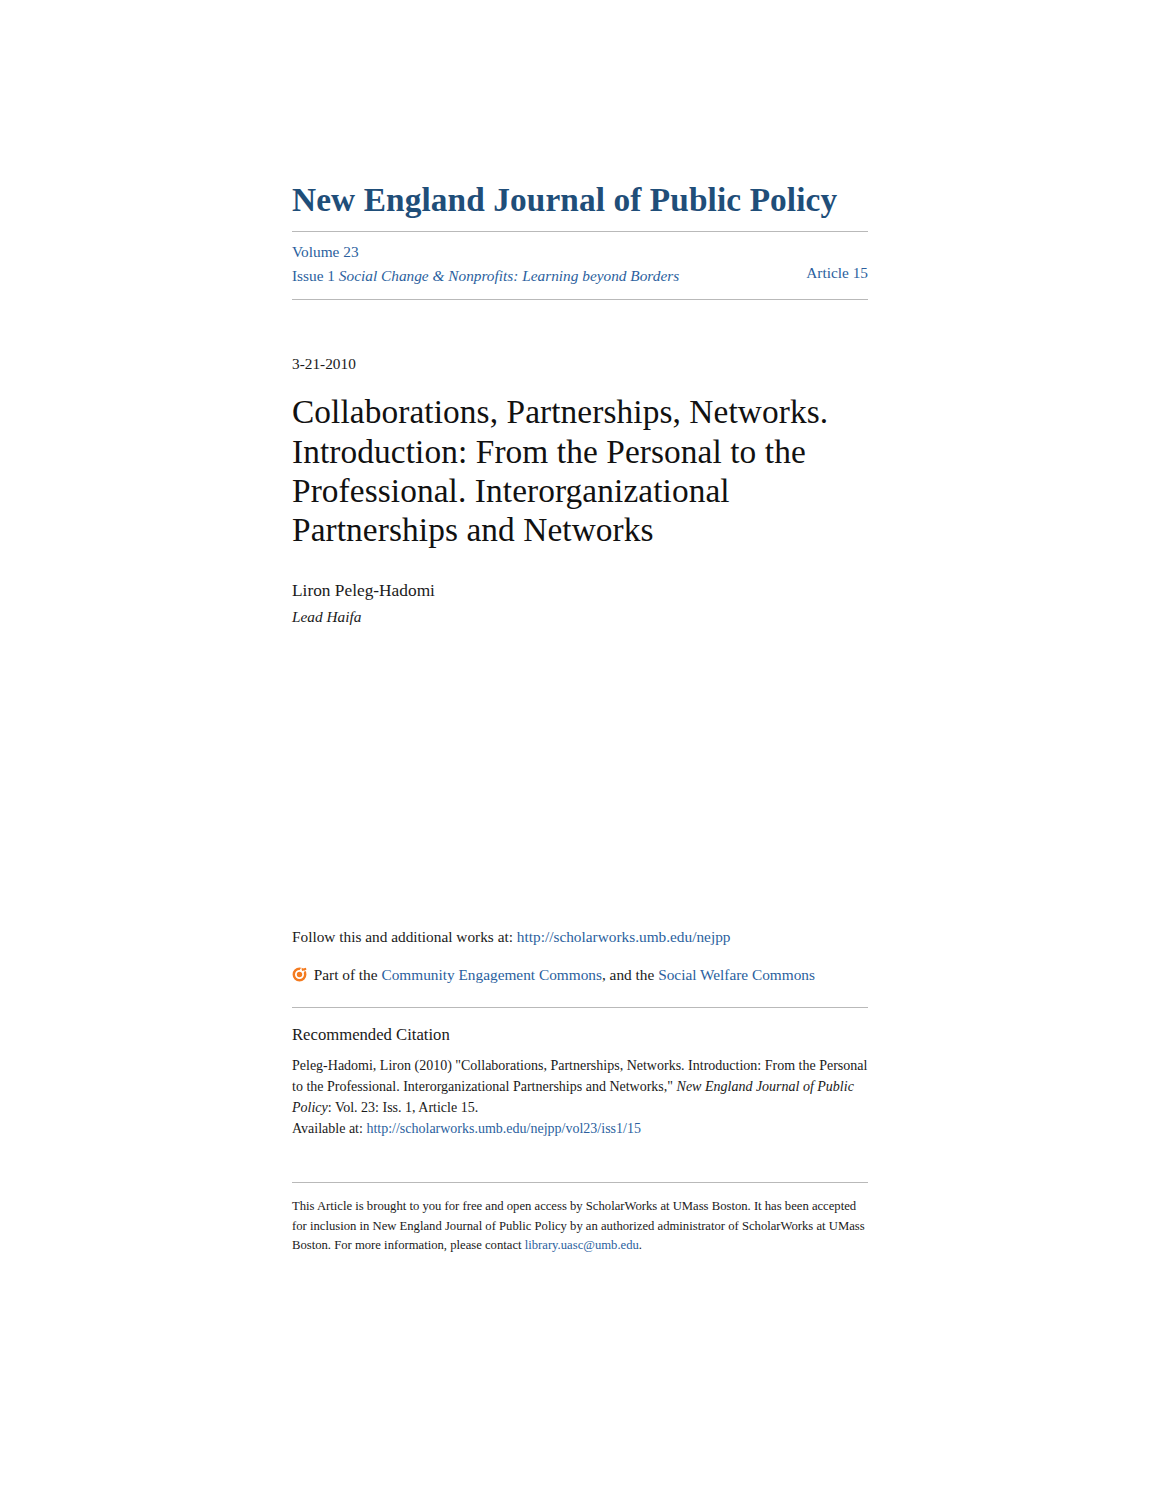New England Journal of Public Policy
Volume 23
Issue 1 Social Change & Nonprofits: Learning beyond Borders
Article 15
3-21-2010
Collaborations, Partnerships, Networks. Introduction: From the Personal to the Professional. Interorganizational Partnerships and Networks
Liron Peleg-Hadomi
Lead Haifa
Follow this and additional works at: http://scholarworks.umb.edu/nejpp
Part of the Community Engagement Commons, and the Social Welfare Commons
Recommended Citation
Peleg-Hadomi, Liron (2010) "Collaborations, Partnerships, Networks. Introduction: From the Personal to the Professional. Interorganizational Partnerships and Networks," New England Journal of Public Policy: Vol. 23: Iss. 1, Article 15.
Available at: http://scholarworks.umb.edu/nejpp/vol23/iss1/15
This Article is brought to you for free and open access by ScholarWorks at UMass Boston. It has been accepted for inclusion in New England Journal of Public Policy by an authorized administrator of ScholarWorks at UMass Boston. For more information, please contact library.uasc@umb.edu.